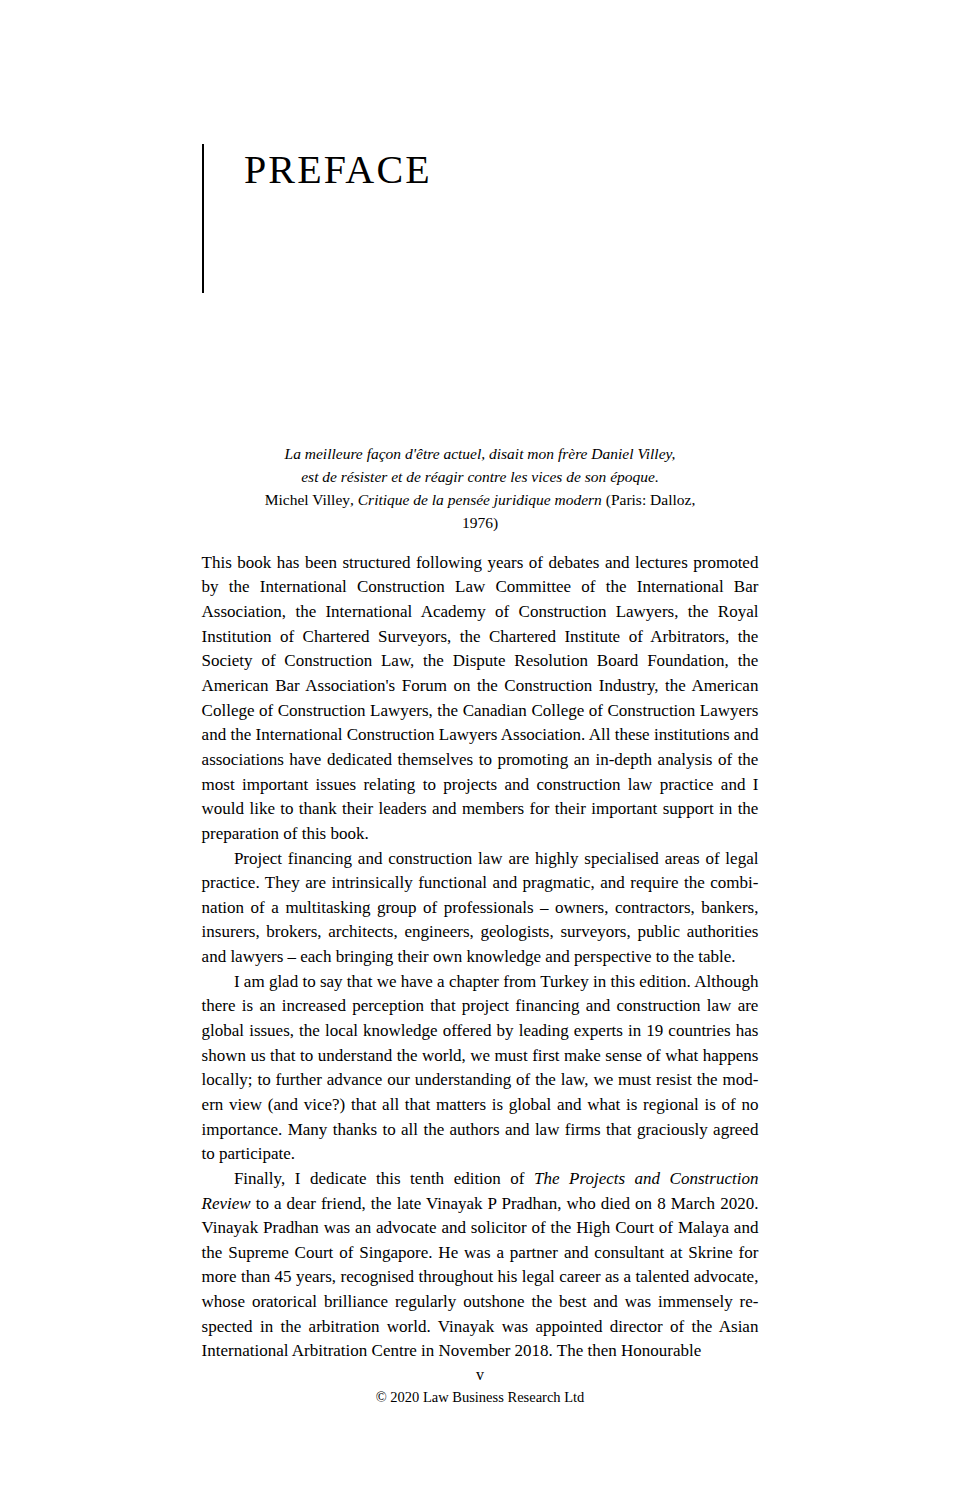PREFACE
La meilleure façon d'être actuel, disait mon frère Daniel Villey,
est de résister et de réagir contre les vices de son époque.
Michel Villey, Critique de la pensée juridique modern (Paris: Dalloz, 1976)
This book has been structured following years of debates and lectures promoted by the International Construction Law Committee of the International Bar Association, the International Academy of Construction Lawyers, the Royal Institution of Chartered Surveyors, the Chartered Institute of Arbitrators, the Society of Construction Law, the Dispute Resolution Board Foundation, the American Bar Association's Forum on the Construction Industry, the American College of Construction Lawyers, the Canadian College of Construction Lawyers and the International Construction Lawyers Association. All these institutions and associations have dedicated themselves to promoting an in-depth analysis of the most important issues relating to projects and construction law practice and I would like to thank their leaders and members for their important support in the preparation of this book.
Project financing and construction law are highly specialised areas of legal practice. They are intrinsically functional and pragmatic, and require the combination of a multitasking group of professionals – owners, contractors, bankers, insurers, brokers, architects, engineers, geologists, surveyors, public authorities and lawyers – each bringing their own knowledge and perspective to the table.
I am glad to say that we have a chapter from Turkey in this edition. Although there is an increased perception that project financing and construction law are global issues, the local knowledge offered by leading experts in 19 countries has shown us that to understand the world, we must first make sense of what happens locally; to further advance our understanding of the law, we must resist the modern view (and vice?) that all that matters is global and what is regional is of no importance. Many thanks to all the authors and law firms that graciously agreed to participate.
Finally, I dedicate this tenth edition of The Projects and Construction Review to a dear friend, the late Vinayak P Pradhan, who died on 8 March 2020. Vinayak Pradhan was an advocate and solicitor of the High Court of Malaya and the Supreme Court of Singapore. He was a partner and consultant at Skrine for more than 45 years, recognised throughout his legal career as a talented advocate, whose oratorical brilliance regularly outshone the best and was immensely respected in the arbitration world. Vinayak was appointed director of the Asian International Arbitration Centre in November 2018. The then Honourable
v
© 2020 Law Business Research Ltd